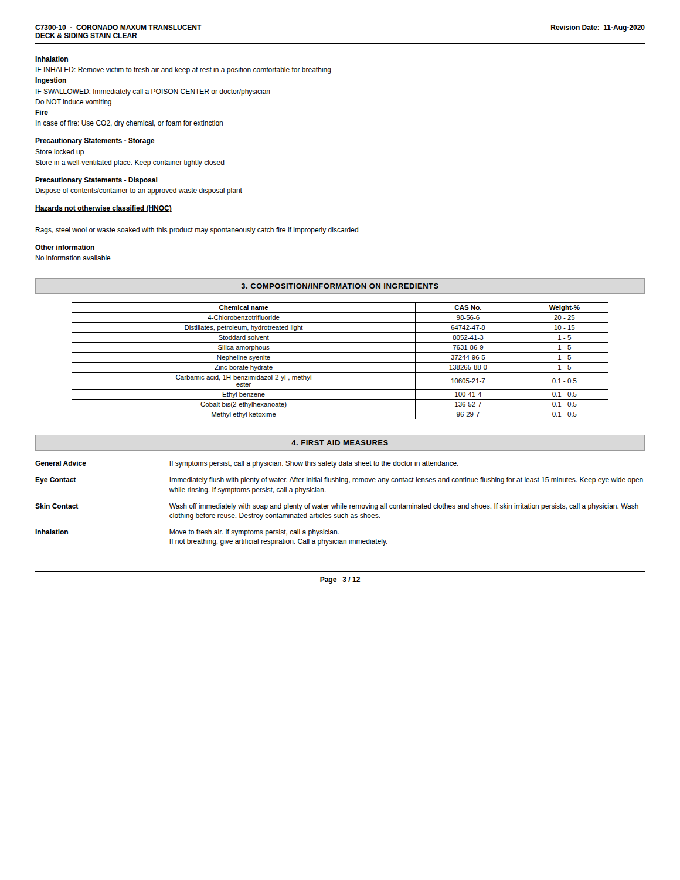C7300-10 - CORONADO MAXUM TRANSLUCENT
DECK & SIDING STAIN CLEAR
Revision Date: 11-Aug-2020
Inhalation
IF INHALED: Remove victim to fresh air and keep at rest in a position comfortable for breathing
Ingestion
IF SWALLOWED: Immediately call a POISON CENTER or doctor/physician
Do NOT induce vomiting
Fire
In case of fire: Use CO2, dry chemical, or foam for extinction
Precautionary Statements - Storage
Store locked up
Store in a well-ventilated place. Keep container tightly closed
Precautionary Statements - Disposal
Dispose of contents/container to an approved waste disposal plant
Hazards not otherwise classified (HNOC)
Rags, steel wool or waste soaked with this product may spontaneously catch fire if improperly discarded
Other information
No information available
3. COMPOSITION/INFORMATION ON INGREDIENTS
| Chemical name | CAS No. | Weight-% |
| --- | --- | --- |
| 4-Chlorobenzotrifluoride | 98-56-6 | 20 - 25 |
| Distillates, petroleum, hydrotreated light | 64742-47-8 | 10 - 15 |
| Stoddard solvent | 8052-41-3 | 1 - 5 |
| Silica amorphous | 7631-86-9 | 1 - 5 |
| Nepheline syenite | 37244-96-5 | 1 - 5 |
| Zinc borate hydrate | 138265-88-0 | 1 - 5 |
| Carbamic acid, 1H-benzimidazol-2-yl-, methyl ester | 10605-21-7 | 0.1 - 0.5 |
| Ethyl benzene | 100-41-4 | 0.1 - 0.5 |
| Cobalt bis(2-ethylhexanoate) | 136-52-7 | 0.1 - 0.5 |
| Methyl ethyl ketoxime | 96-29-7 | 0.1 - 0.5 |
4. FIRST AID MEASURES
| General Advice | If symptoms persist, call a physician. Show this safety data sheet to the doctor in attendance. |
| Eye Contact | Immediately flush with plenty of water. After initial flushing, remove any contact lenses and continue flushing for at least 15 minutes. Keep eye wide open while rinsing. If symptoms persist, call a physician. |
| Skin Contact | Wash off immediately with soap and plenty of water while removing all contaminated clothes and shoes. If skin irritation persists, call a physician. Wash clothing before reuse. Destroy contaminated articles such as shoes. |
| Inhalation | Move to fresh air. If symptoms persist, call a physician. If not breathing, give artificial respiration. Call a physician immediately. |
Page 3 / 12